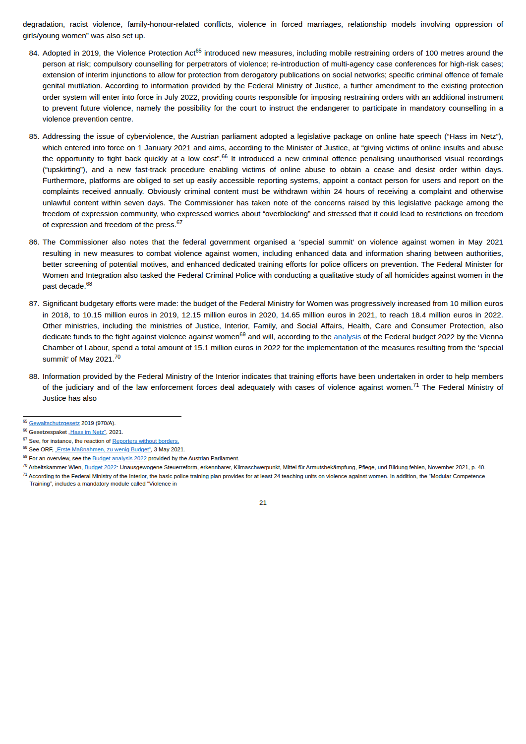degradation, racist violence, family-honour-related conflicts, violence in forced marriages, relationship models involving oppression of girls/young women” was also set up.
Adopted in 2019, the Violence Protection Act65 introduced new measures, including mobile restraining orders of 100 metres around the person at risk; compulsory counselling for perpetrators of violence; re-introduction of multi-agency case conferences for high-risk cases; extension of interim injunctions to allow for protection from derogatory publications on social networks; specific criminal offence of female genital mutilation. According to information provided by the Federal Ministry of Justice, a further amendment to the existing protection order system will enter into force in July 2022, providing courts responsible for imposing restraining orders with an additional instrument to prevent future violence, namely the possibility for the court to instruct the endangerer to participate in mandatory counselling in a violence prevention centre.
Addressing the issue of cyberviolence, the Austrian parliament adopted a legislative package on online hate speech (“Hass im Netz”), which entered into force on 1 January 2021 and aims, according to the Minister of Justice, at “giving victims of online insults and abuse the opportunity to fight back quickly at a low cost”.66 It introduced a new criminal offence penalising unauthorised visual recordings (“upskirting”), and a new fast-track procedure enabling victims of online abuse to obtain a cease and desist order within days. Furthermore, platforms are obliged to set up easily accessible reporting systems, appoint a contact person for users and report on the complaints received annually. Obviously criminal content must be withdrawn within 24 hours of receiving a complaint and otherwise unlawful content within seven days. The Commissioner has taken note of the concerns raised by this legislative package among the freedom of expression community, who expressed worries about “overblocking” and stressed that it could lead to restrictions on freedom of expression and freedom of the press.67
The Commissioner also notes that the federal government organised a ‘special summit’ on violence against women in May 2021 resulting in new measures to combat violence against women, including enhanced data and information sharing between authorities, better screening of potential motives, and enhanced dedicated training efforts for police officers on prevention. The Federal Minister for Women and Integration also tasked the Federal Criminal Police with conducting a qualitative study of all homicides against women in the past decade.68
Significant budgetary efforts were made: the budget of the Federal Ministry for Women was progressively increased from 10 million euros in 2018, to 10.15 million euros in 2019, 12.15 million euros in 2020, 14.65 million euros in 2021, to reach 18.4 million euros in 2022. Other ministries, including the ministries of Justice, Interior, Family, and Social Affairs, Health, Care and Consumer Protection, also dedicate funds to the fight against violence against women69 and will, according to the analysis of the Federal budget 2022 by the Vienna Chamber of Labour, spend a total amount of 15.1 million euros in 2022 for the implementation of the measures resulting from the ‘special summit’ of May 2021.70
Information provided by the Federal Ministry of the Interior indicates that training efforts have been undertaken in order to help members of the judiciary and of the law enforcement forces deal adequately with cases of violence against women.71 The Federal Ministry of Justice has also
65 Gewaltschutzgesetz 2019 (970/A).
66 Gesetzespaket „Hass im Netz“, 2021.
67 See, for instance, the reaction of Reporters without borders.
68 See ORF, „Erste Maßnahmen, zu wenig Budget“, 3 May 2021.
69 For an overview, see the Budget analysis 2022 provided by the Austrian Parliament.
70 Arbeitskammer Wien, Budget 2022: Unausgewogene Steuerreform, erkennbarer, Klimaschwerpunkt, Mittel für Armutsbekämpfung, Pflege, und Bildung fehlen, November 2021, p. 40.
71 According to the Federal Ministry of the Interior, the basic police training plan provides for at least 24 teaching units on violence against women. In addition, the “Modular Competence Training”, includes a mandatory module called "Violence in
21